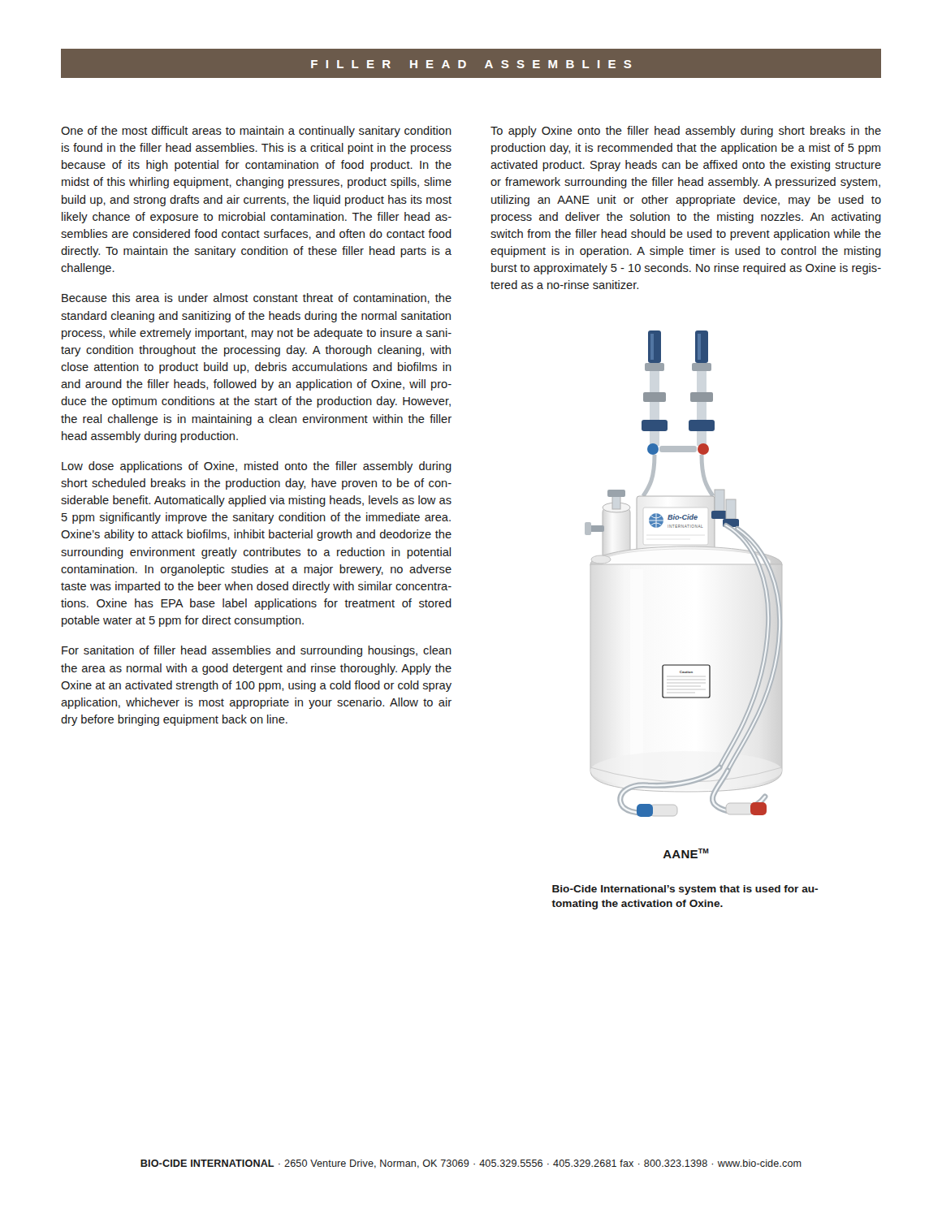Filler Head Assemblies
One of the most difficult areas to maintain a continually sanitary condition is found in the filler head assemblies. This is a critical point in the process because of its high potential for contamination of food product. In the midst of this whirling equipment, changing pressures, product spills, slime build up, and strong drafts and air currents, the liquid product has its most likely chance of exposure to microbial contamination. The filler head assemblies are considered food contact surfaces, and often do contact food directly. To maintain the sanitary condition of these filler head parts is a challenge.
Because this area is under almost constant threat of contamination, the standard cleaning and sanitizing of the heads during the normal sanitation process, while extremely important, may not be adequate to insure a sanitary condition throughout the processing day. A thorough cleaning, with close attention to product build up, debris accumulations and biofilms in and around the filler heads, followed by an application of Oxine, will produce the optimum conditions at the start of the production day. However, the real challenge is in maintaining a clean environment within the filler head assembly during production.
Low dose applications of Oxine, misted onto the filler assembly during short scheduled breaks in the production day, have proven to be of considerable benefit. Automatically applied via misting heads, levels as low as 5 ppm significantly improve the sanitary condition of the immediate area. Oxine’s ability to attack biofilms, inhibit bacterial growth and deodorize the surrounding environment greatly contributes to a reduction in potential contamination. In organoleptic studies at a major brewery, no adverse taste was imparted to the beer when dosed directly with similar concentrations. Oxine has EPA base label applications for treatment of stored potable water at 5 ppm for direct consumption.
For sanitation of filler head assemblies and surrounding housings, clean the area as normal with a good detergent and rinse thoroughly. Apply the Oxine at an activated strength of 100 ppm, using a cold flood or cold spray application, whichever is most appropriate in your scenario. Allow to air dry before bringing equipment back on line.
To apply Oxine onto the filler head assembly during short breaks in the production day, it is recommended that the application be a mist of 5 ppm activated product. Spray heads can be affixed onto the existing structure or framework surrounding the filler head assembly. A pressurized system, utilizing an AANE unit or other appropriate device, may be used to process and deliver the solution to the misting nozzles. An activating switch from the filler head should be used to prevent application while the equipment is in operation. A simple timer is used to control the misting burst to approximately 5 - 10 seconds. No rinse required as Oxine is registered as a no-rinse sanitizer.
AANE unit A white cylindrical tank with a control module, small pressure vessel, valves and two coiled clear tubes with blue and red connectors. Bio-Cide INTERNATIONAL Caution
AANETM
Bio-Cide International’s system that is used for automating the activation of Oxine.
BIO-CIDE INTERNATIONAL·2650 Venture Drive, Norman, OK 73069·405.329.5556·405.329.2681 fax·800.323.1398·www.bio-cide.com